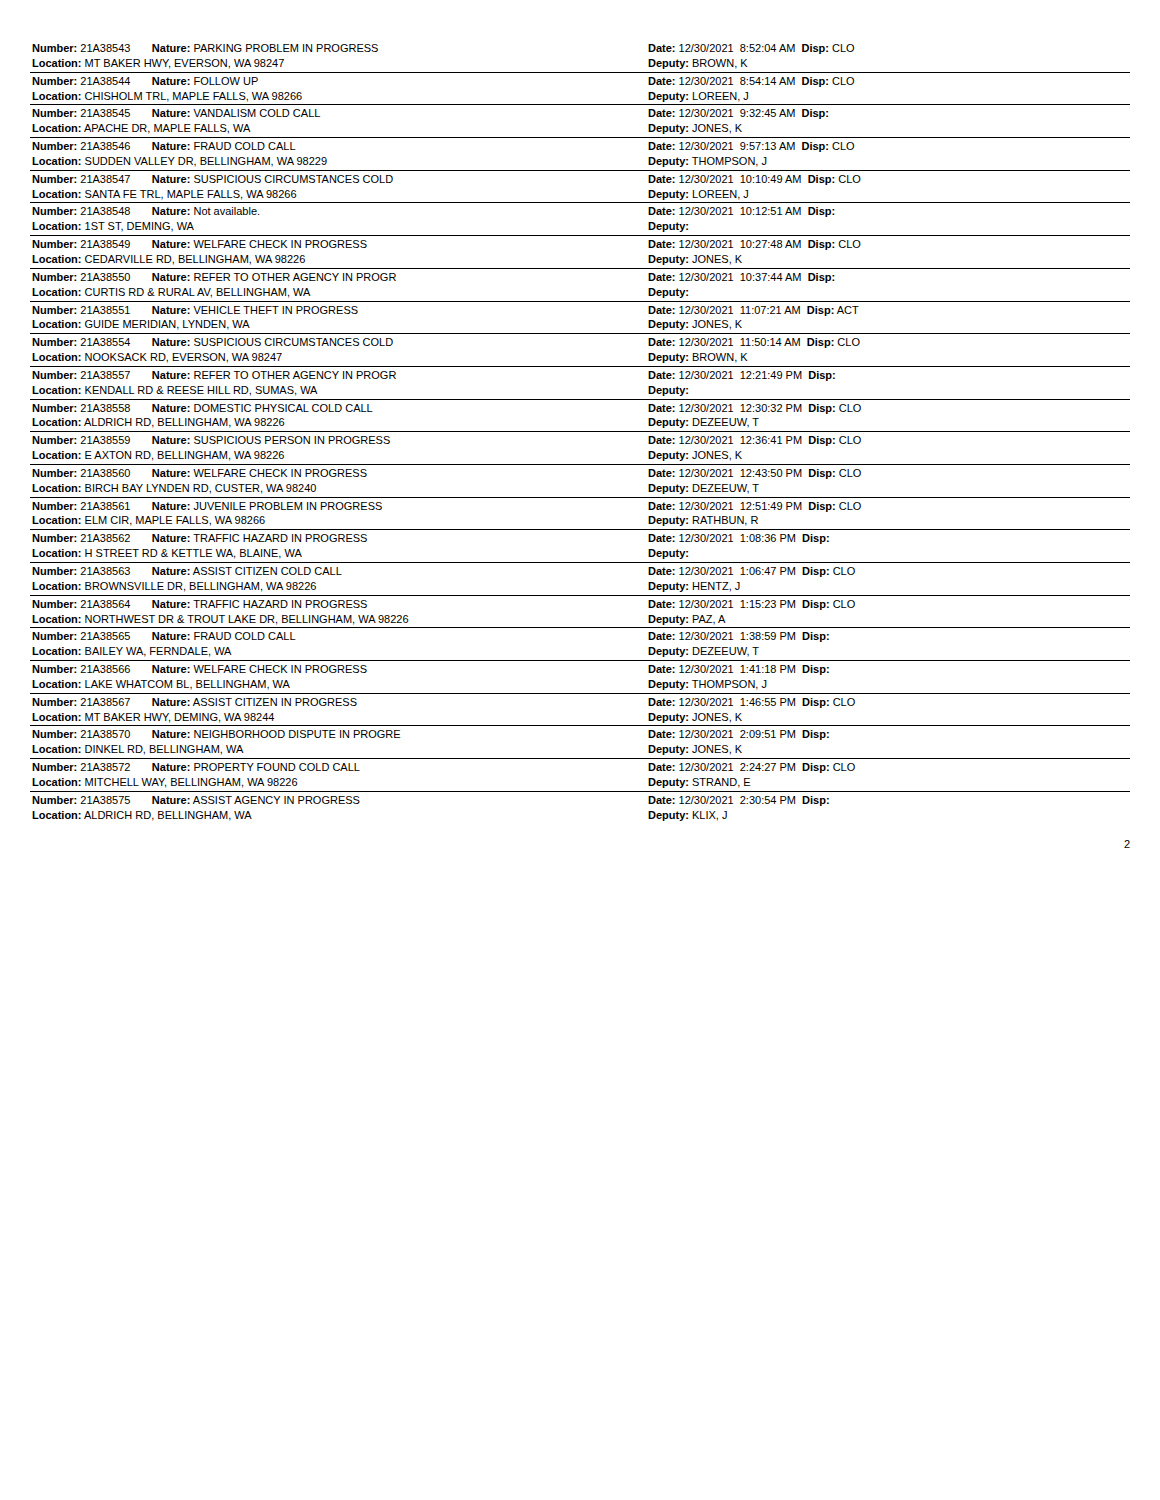| Number: 21A38543 Nature: PARKING PROBLEM IN PROGRESS Location: MT BAKER HWY, EVERSON, WA 98247 | Date: 12/30/2021 8:52:04 AM Disp: CLO Deputy: BROWN, K |
| Number: 21A38544 Nature: FOLLOW UP Location: CHISHOLM TRL, MAPLE FALLS, WA 98266 | Date: 12/30/2021 8:54:14 AM Disp: CLO Deputy: LOREEN, J |
| Number: 21A38545 Nature: VANDALISM COLD CALL Location: APACHE DR, MAPLE FALLS, WA | Date: 12/30/2021 9:32:45 AM Disp: Deputy: JONES, K |
| Number: 21A38546 Nature: FRAUD COLD CALL Location: SUDDEN VALLEY DR, BELLINGHAM, WA 98229 | Date: 12/30/2021 9:57:13 AM Disp: CLO Deputy: THOMPSON, J |
| Number: 21A38547 Nature: SUSPICIOUS CIRCUMSTANCES COLD Location: SANTA FE TRL, MAPLE FALLS, WA 98266 | Date: 12/30/2021 10:10:49 AM Disp: CLO Deputy: LOREEN, J |
| Number: 21A38548 Nature: Not available. Location: 1ST ST, DEMING, WA | Date: 12/30/2021 10:12:51 AM Disp: Deputy: |
| Number: 21A38549 Nature: WELFARE CHECK IN PROGRESS Location: CEDARVILLE RD, BELLINGHAM, WA 98226 | Date: 12/30/2021 10:27:48 AM Disp: CLO Deputy: JONES, K |
| Number: 21A38550 Nature: REFER TO OTHER AGENCY IN PROGR Location: CURTIS RD & RURAL AV, BELLINGHAM, WA | Date: 12/30/2021 10:37:44 AM Disp: Deputy: |
| Number: 21A38551 Nature: VEHICLE THEFT IN PROGRESS Location: GUIDE MERIDIAN, LYNDEN, WA | Date: 12/30/2021 11:07:21 AM Disp: ACT Deputy: JONES, K |
| Number: 21A38554 Nature: SUSPICIOUS CIRCUMSTANCES COLD Location: NOOKSACK RD, EVERSON, WA 98247 | Date: 12/30/2021 11:50:14 AM Disp: CLO Deputy: BROWN, K |
| Number: 21A38557 Nature: REFER TO OTHER AGENCY IN PROGR Location: KENDALL RD & REESE HILL RD, SUMAS, WA | Date: 12/30/2021 12:21:49 PM Disp: Deputy: |
| Number: 21A38558 Nature: DOMESTIC PHYSICAL COLD CALL Location: ALDRICH RD, BELLINGHAM, WA 98226 | Date: 12/30/2021 12:30:32 PM Disp: CLO Deputy: DEZEEUW, T |
| Number: 21A38559 Nature: SUSPICIOUS PERSON IN PROGRESS Location: E AXTON RD, BELLINGHAM, WA 98226 | Date: 12/30/2021 12:36:41 PM Disp: CLO Deputy: JONES, K |
| Number: 21A38560 Nature: WELFARE CHECK IN PROGRESS Location: BIRCH BAY LYNDEN RD, CUSTER, WA 98240 | Date: 12/30/2021 12:43:50 PM Disp: CLO Deputy: DEZEEUW, T |
| Number: 21A38561 Nature: JUVENILE PROBLEM IN PROGRESS Location: ELM CIR, MAPLE FALLS, WA 98266 | Date: 12/30/2021 12:51:49 PM Disp: CLO Deputy: RATHBUN, R |
| Number: 21A38562 Nature: TRAFFIC HAZARD IN PROGRESS Location: H STREET RD & KETTLE WA, BLAINE, WA | Date: 12/30/2021 1:08:36 PM Disp: Deputy: |
| Number: 21A38563 Nature: ASSIST CITIZEN COLD CALL Location: BROWNSVILLE DR, BELLINGHAM, WA 98226 | Date: 12/30/2021 1:06:47 PM Disp: CLO Deputy: HENTZ, J |
| Number: 21A38564 Nature: TRAFFIC HAZARD IN PROGRESS Location: NORTHWEST DR & TROUT LAKE DR, BELLINGHAM, WA 98226 | Date: 12/30/2021 1:15:23 PM Disp: CLO Deputy: PAZ, A |
| Number: 21A38565 Nature: FRAUD COLD CALL Location: BAILEY WA, FERNDALE, WA | Date: 12/30/2021 1:38:59 PM Disp: Deputy: DEZEEUW, T |
| Number: 21A38566 Nature: WELFARE CHECK IN PROGRESS Location: LAKE WHATCOM BL, BELLINGHAM, WA | Date: 12/30/2021 1:41:18 PM Disp: Deputy: THOMPSON, J |
| Number: 21A38567 Nature: ASSIST CITIZEN IN PROGRESS Location: MT BAKER HWY, DEMING, WA 98244 | Date: 12/30/2021 1:46:55 PM Disp: CLO Deputy: JONES, K |
| Number: 21A38570 Nature: NEIGHBORHOOD DISPUTE IN PROGRE Location: DINKEL RD, BELLINGHAM, WA | Date: 12/30/2021 2:09:51 PM Disp: Deputy: JONES, K |
| Number: 21A38572 Nature: PROPERTY FOUND COLD CALL Location: MITCHELL WAY, BELLINGHAM, WA 98226 | Date: 12/30/2021 2:24:27 PM Disp: CLO Deputy: STRAND, E |
| Number: 21A38575 Nature: ASSIST AGENCY IN PROGRESS Location: ALDRICH RD, BELLINGHAM, WA | Date: 12/30/2021 2:30:54 PM Disp: Deputy: KLIX, J |
2